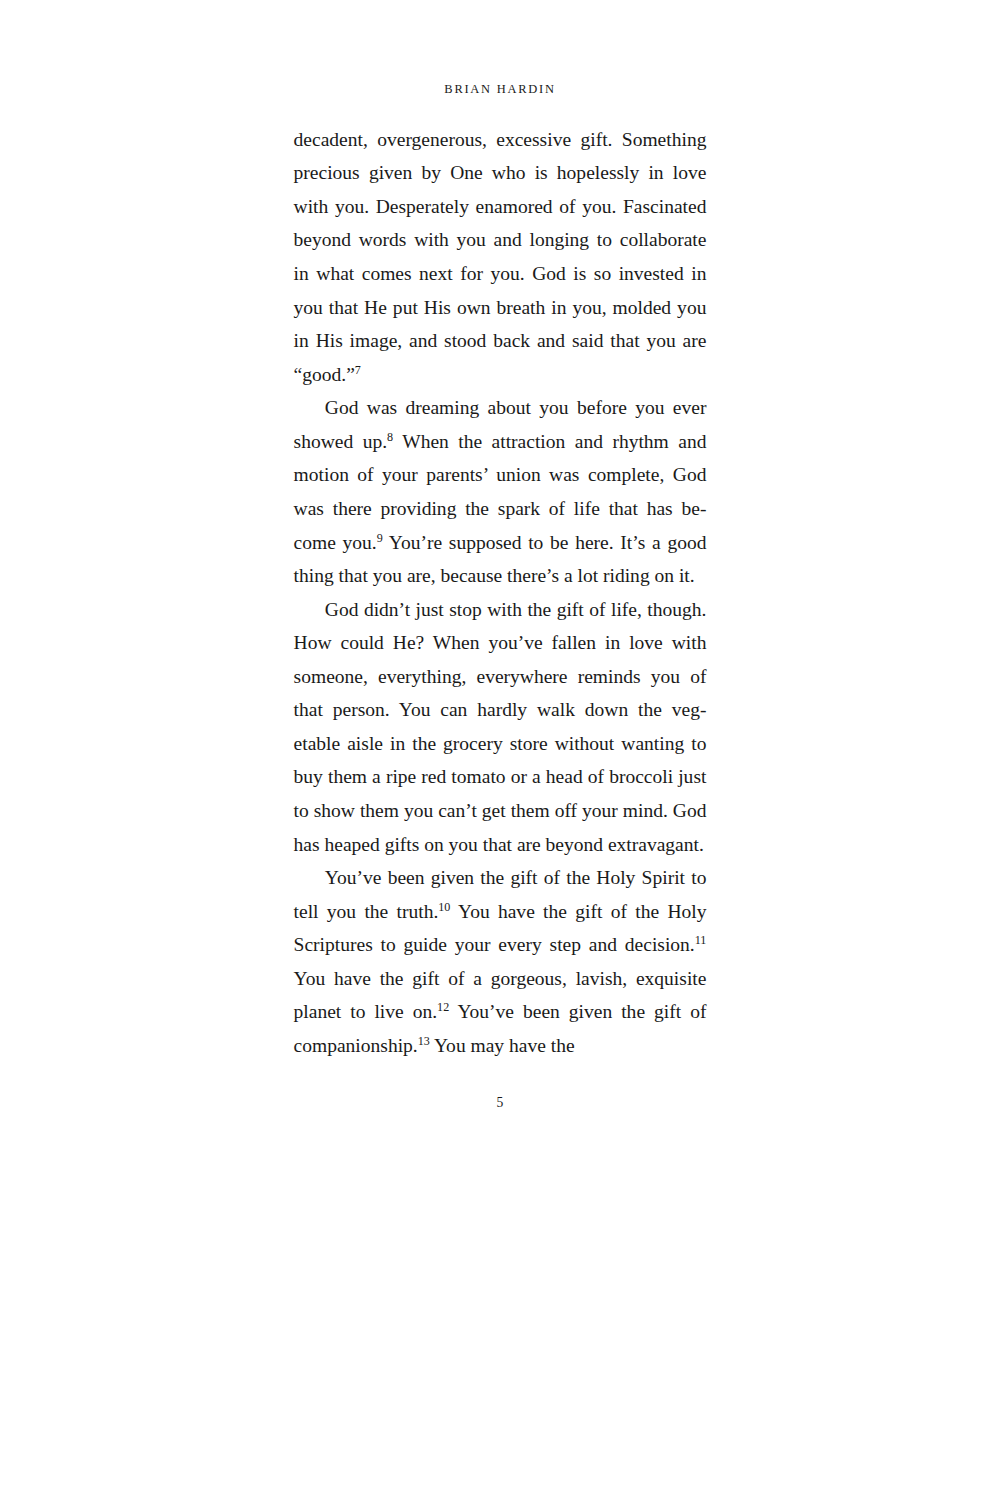Brian Hardin
decadent, overgenerous, excessive gift. Something precious given by One who is hopelessly in love with you. Desperately enamored of you. Fascinated beyond words with you and longing to collaborate in what comes next for you. God is so invested in you that He put His own breath in you, molded you in His image, and stood back and said that you are “good.”7
God was dreaming about you before you ever showed up.8 When the attraction and rhythm and motion of your parents’ union was complete, God was there providing the spark of life that has become you.9 You’re supposed to be here. It’s a good thing that you are, because there’s a lot riding on it.
God didn’t just stop with the gift of life, though. How could He? When you’ve fallen in love with someone, everything, everywhere reminds you of that person. You can hardly walk down the vegetable aisle in the grocery store without wanting to buy them a ripe red tomato or a head of broccoli just to show them you can’t get them off your mind. God has heaped gifts on you that are beyond extravagant.
You’ve been given the gift of the Holy Spirit to tell you the truth.10 You have the gift of the Holy Scriptures to guide your every step and decision.11 You have the gift of a gorgeous, lavish, exquisite planet to live on.12 You’ve been given the gift of companionship.13 You may have the
5